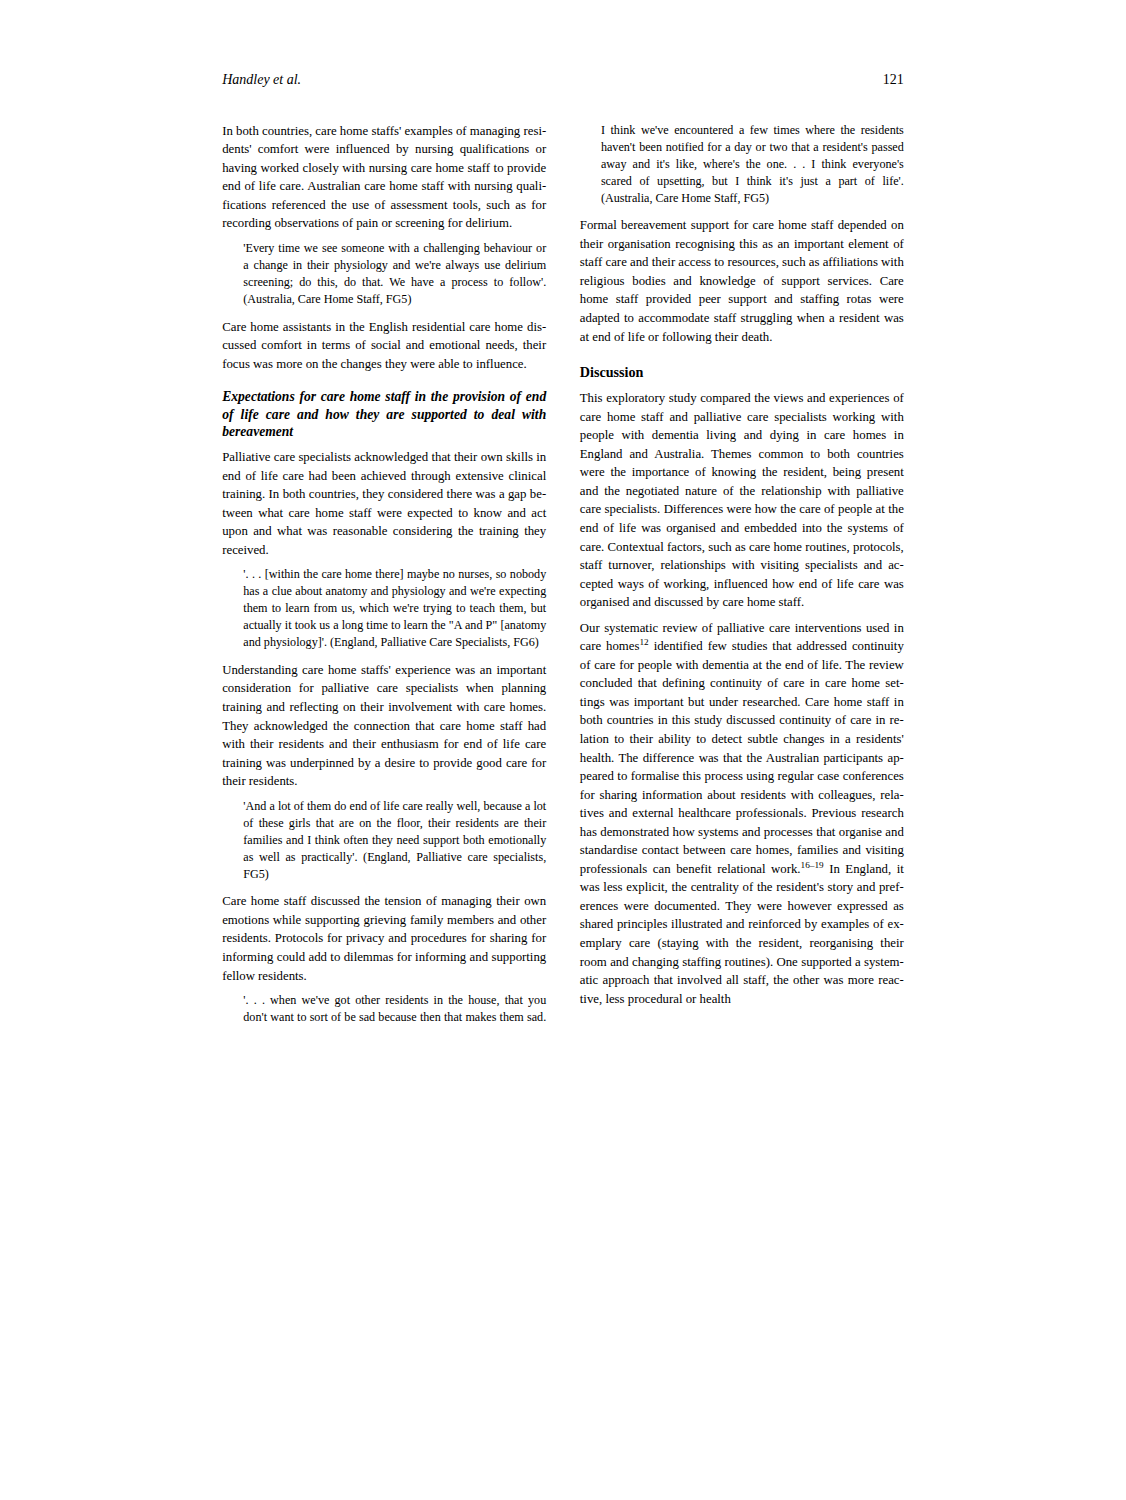Handley et al. 121
In both countries, care home staffs' examples of managing residents' comfort were influenced by nursing qualifications or having worked closely with nursing care home staff to provide end of life care. Australian care home staff with nursing qualifications referenced the use of assessment tools, such as for recording observations of pain or screening for delirium.
'Every time we see someone with a challenging behaviour or a change in their physiology and we're always use delirium screening; do this, do that. We have a process to follow'. (Australia, Care Home Staff, FG5)
Care home assistants in the English residential care home discussed comfort in terms of social and emotional needs, their focus was more on the changes they were able to influence.
Expectations for care home staff in the provision of end of life care and how they are supported to deal with bereavement
Palliative care specialists acknowledged that their own skills in end of life care had been achieved through extensive clinical training. In both countries, they considered there was a gap between what care home staff were expected to know and act upon and what was reasonable considering the training they received.
'. . . [within the care home there] maybe no nurses, so nobody has a clue about anatomy and physiology and we're expecting them to learn from us, which we're trying to teach them, but actually it took us a long time to learn the "A and P" [anatomy and physiology]'. (England, Palliative Care Specialists, FG6)
Understanding care home staffs' experience was an important consideration for palliative care specialists when planning training and reflecting on their involvement with care homes. They acknowledged the connection that care home staff had with their residents and their enthusiasm for end of life care training was underpinned by a desire to provide good care for their residents.
'And a lot of them do end of life care really well, because a lot of these girls that are on the floor, their residents are their families and I think often they need support both emotionally as well as practically'. (England, Palliative care specialists, FG5)
Care home staff discussed the tension of managing their own emotions while supporting grieving family members and other residents. Protocols for privacy and procedures for sharing for informing could add to dilemmas for informing and supporting fellow residents.
'. . . when we've got other residents in the house, that you don't want to sort of be sad because then that makes them sad. I think we've encountered a few times where the residents haven't been notified for a day or two that a resident's passed away and it's like, where's the one. . . I think everyone's scared of upsetting, but I think it's just a part of life'. (Australia, Care Home Staff, FG5)
Formal bereavement support for care home staff depended on their organisation recognising this as an important element of staff care and their access to resources, such as affiliations with religious bodies and knowledge of support services. Care home staff provided peer support and staffing rotas were adapted to accommodate staff struggling when a resident was at end of life or following their death.
Discussion
This exploratory study compared the views and experiences of care home staff and palliative care specialists working with people with dementia living and dying in care homes in England and Australia. Themes common to both countries were the importance of knowing the resident, being present and the negotiated nature of the relationship with palliative care specialists. Differences were how the care of people at the end of life was organised and embedded into the systems of care. Contextual factors, such as care home routines, protocols, staff turnover, relationships with visiting specialists and accepted ways of working, influenced how end of life care was organised and discussed by care home staff.
Our systematic review of palliative care interventions used in care homes12 identified few studies that addressed continuity of care for people with dementia at the end of life. The review concluded that defining continuity of care in care home settings was important but under researched. Care home staff in both countries in this study discussed continuity of care in relation to their ability to detect subtle changes in a residents' health. The difference was that the Australian participants appeared to formalise this process using regular case conferences for sharing information about residents with colleagues, relatives and external healthcare professionals. Previous research has demonstrated how systems and processes that organise and standardise contact between care homes, families and visiting professionals can benefit relational work.16–19 In England, it was less explicit, the centrality of the resident's story and preferences were documented. They were however expressed as shared principles illustrated and reinforced by examples of exemplary care (staying with the resident, reorganising their room and changing staffing routines). One supported a systematic approach that involved all staff, the other was more reactive, less procedural or health